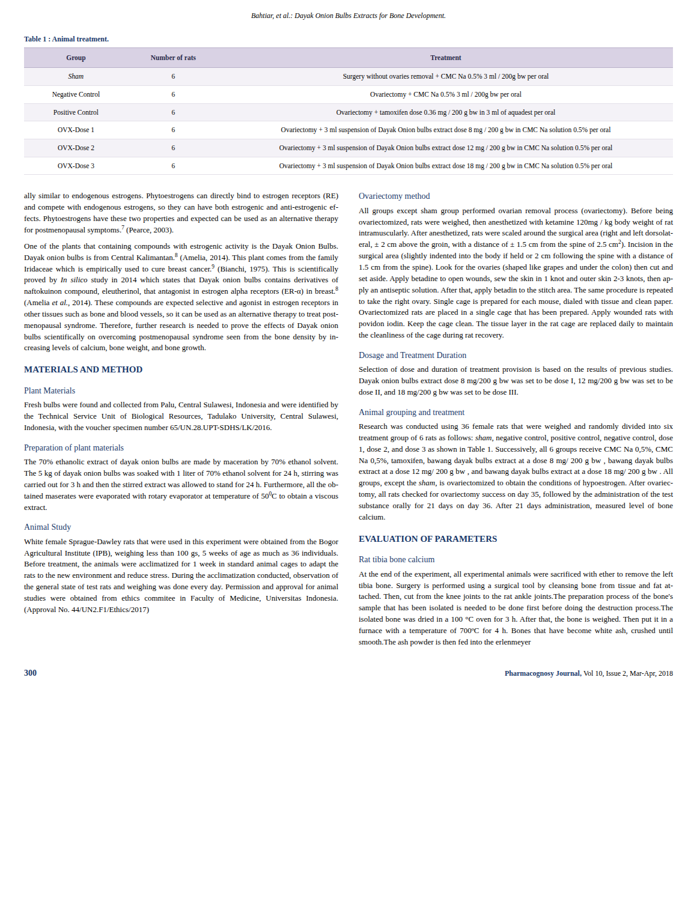Bahtiar, et al.: Dayak Onion Bulbs Extracts for Bone Development.
Table 1 : Animal treatment.
| Group | Number of rats | Treatment |
| --- | --- | --- |
| Sham | 6 | Surgery without ovaries removal + CMC Na 0.5% 3 ml / 200g bw per oral |
| Negative Control | 6 | Ovariectomy + CMC Na 0.5% 3 ml / 200g bw per oral |
| Positive Control | 6 | Ovariectomy + tamoxifen dose 0.36 mg / 200 g bw in 3 ml of aquadest per oral |
| OVX-Dose 1 | 6 | Ovariectomy + 3 ml suspension of Dayak Onion bulbs extract dose 8 mg / 200 g bw in CMC Na solution 0.5% per oral |
| OVX-Dose 2 | 6 | Ovariectomy + 3 ml suspension of Dayak Onion bulbs extract dose 12 mg / 200 g bw in CMC Na solution 0.5% per oral |
| OVX-Dose 3 | 6 | Ovariectomy + 3 ml suspension of Dayak Onion bulbs extract dose 18 mg / 200 g bw in CMC Na solution 0.5% per oral |
ally similar to endogenous estrogens. Phytoestrogens can directly bind to estrogen receptors (RE) and compete with endogenous estrogens, so they can have both estrogenic and anti-estrogenic effects. Phytoestrogens have these two properties and expected can be used as an alternative therapy for postmenopausal symptoms.7 (Pearce, 2003).
One of the plants that containing compounds with estrogenic activity is the Dayak Onion Bulbs. Dayak onion bulbs is from Central Kalimantan.8 (Amelia, 2014). This plant comes from the family Iridaceae which is empirically used to cure breast cancer.9 (Bianchi, 1975). This is scientifically proved by In silico study in 2014 which states that Dayak onion bulbs contains derivatives of naftokuinon compound, eleutherinol, that antagonist in estrogen alpha receptors (ER-α) in breast.8 (Amelia et al., 2014). These compounds are expected selective and agonist in estrogen receptors in other tissues such as bone and blood vessels, so it can be used as an alternative therapy to treat postmenopausal syndrome. Therefore, further research is needed to prove the effects of Dayak onion bulbs scientifically on overcoming postmenopausal syndrome seen from the bone density by increasing levels of calcium, bone weight, and bone growth.
Materials and Method
Plant Materials
Fresh bulbs were found and collected from Palu, Central Sulawesi, Indonesia and were identified by the Technical Service Unit of Biological Resources, Tadulako University, Central Sulawesi, Indonesia, with the voucher specimen number 65/UN.28.UPT-SDHS/LK/2016.
Preparation of plant materials
The 70% ethanolic extract of dayak onion bulbs are made by maceration by 70% ethanol solvent. The 5 kg of dayak onion bulbs was soaked with 1 liter of 70% ethanol solvent for 24 h, stirring was carried out for 3 h and then the stirred extract was allowed to stand for 24 h. Furthermore, all the obtained maserates were evaporated with rotary evaporator at temperature of 500C to obtain a viscous extract.
Animal Study
White female Sprague-Dawley rats that were used in this experiment were obtained from the Bogor Agricultural Institute (IPB), weighing less than 100 gs, 5 weeks of age as much as 36 individuals. Before treatment, the animals were acclimatized for 1 week in standard animal cages to adapt the rats to the new environment and reduce stress. During the acclimatization conducted, observation of the general state of test rats and weighing was done every day. Permission and approval for animal studies were obtained from ethics commitee in Faculty of Medicine, Universitas Indonesia. (Approval No. 44/UN2.F1/Ethics/2017)
Ovariectomy method
All groups except sham group performed ovarian removal process (ovariectomy). Before being ovariectomized, rats were weighed, then anesthetized with ketamine 120mg / kg body weight of rat intramuscularly. After anesthetized, rats were scaled around the surgical area (right and left dorsolateral, ± 2 cm above the groin, with a distance of ± 1.5 cm from the spine of 2.5 cm2). Incision in the surgical area (slightly indented into the body if held or 2 cm following the spine with a distance of 1.5 cm from the spine). Look for the ovaries (shaped like grapes and under the colon) then cut and set aside. Apply betadine to open wounds, sew the skin in 1 knot and outer skin 2-3 knots, then apply an antiseptic solution. After that, apply betadin to the stitch area. The same procedure is repeated to take the right ovary. Single cage is prepared for each mouse, dialed with tissue and clean paper. Ovariectomized rats are placed in a single cage that has been prepared. Apply wounded rats with povidon iodin. Keep the cage clean. The tissue layer in the rat cage are replaced daily to maintain the cleanliness of the cage during rat recovery.
Dosage and Treatment Duration
Selection of dose and duration of treatment provision is based on the results of previous studies. Dayak onion bulbs extract dose 8 mg/200 g bw was set to be dose I, 12 mg/200 g bw was set to be dose II, and 18 mg/200 g bw was set to be dose III.
Animal grouping and treatment
Research was conducted using 36 female rats that were weighed and randomly divided into six treatment group of 6 rats as follows: sham, negative control, positive control, negative control, dose 1, dose 2, and dose 3 as shown in Table 1. Successively, all 6 groups receive CMC Na 0,5%, CMC Na 0,5%, tamoxifen, bawang dayak bulbs extract at a dose 8 mg/ 200 g bw , bawang dayak bulbs extract at a dose 12 mg/ 200 g bw , and bawang dayak bulbs extract at a dose 18 mg/ 200 g bw . All groups, except the sham, is ovariectomized to obtain the conditions of hypoestrogen. After ovariectomy, all rats checked for ovariectomy success on day 35, followed by the administration of the test substance orally for 21 days on day 36. After 21 days administration, measured level of bone calcium.
Evaluation of Parameters
Rat tibia bone calcium
At the end of the experiment, all experimental animals were sacrificed with ether to remove the left tibia bone. Surgery is performed using a surgical tool by cleansing bone from tissue and fat attached. Then, cut from the knee joints to the rat ankle joints.The preparation process of the bone's sample that has been isolated is needed to be done first before doing the destruction process.The isolated bone was dried in a 100 °C oven for 3 h. After that, the bone is weighed. Then put it in a furnace with a temperature of 700ºC for 4 h. Bones that have become white ash, crushed until smooth.The ash powder is then fed into the erlenmeyer
300
Pharmacognosy Journal, Vol 10, Issue 2, Mar-Apr, 2018